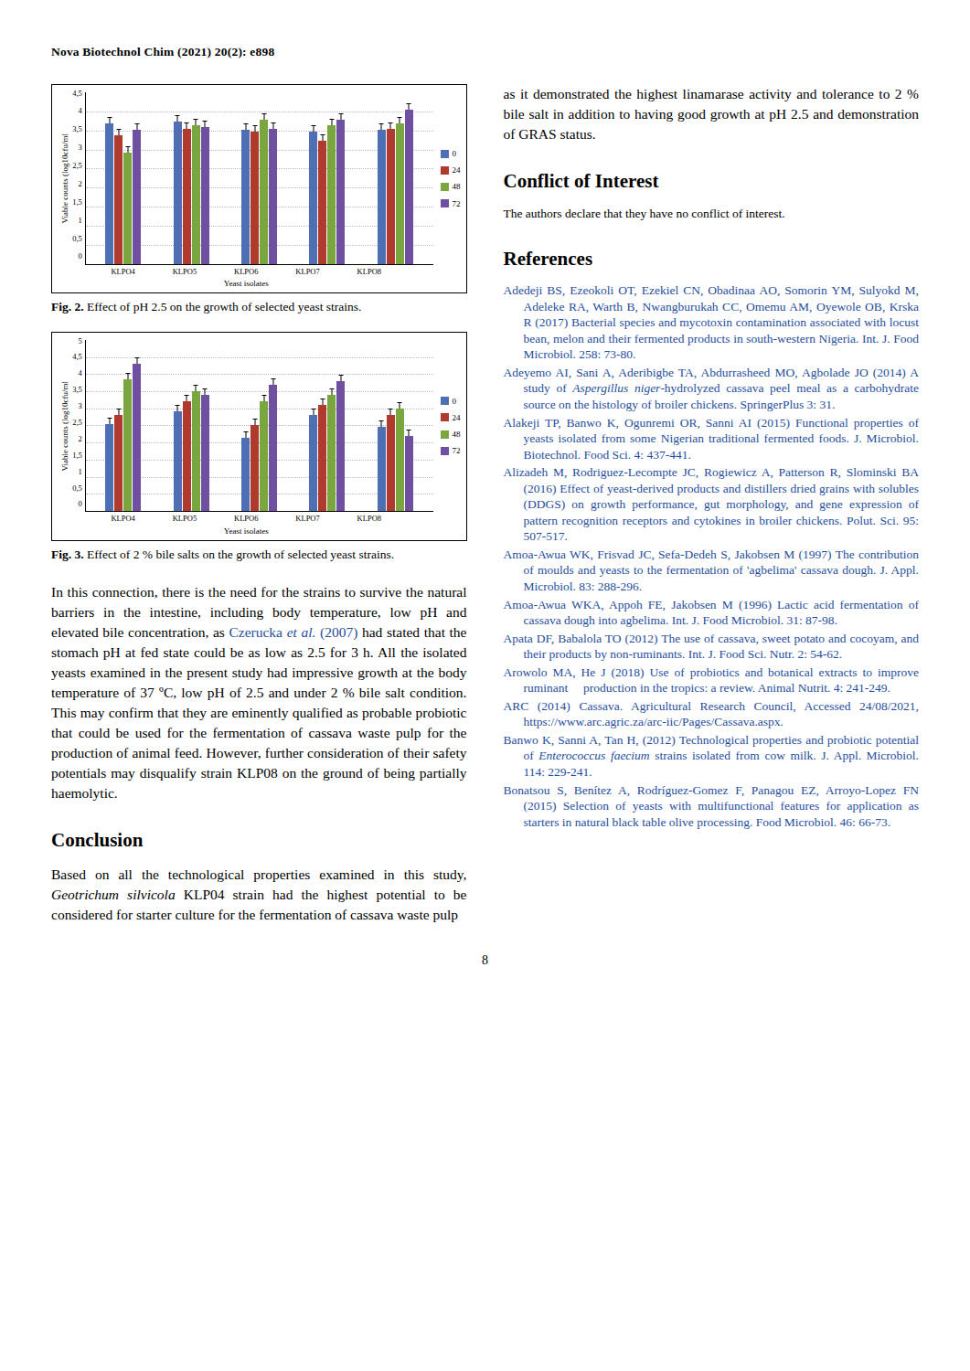Nova Biotechnol Chim (2021) 20(2): e898
Viable counts (log10cfu/ml
4,5 4 3,5 3 2,5 2 1,5 1 0,5 0
0
24
48
72
KLPO4 KLPO5 KLPO6 KLPO7 KLPO8
Yeast isolates
Fig. 2. Effect of pH 2.5 on the growth of selected yeast strains.
Viable counts (log10cfu/ml
5 4,5 4 3,5 3 2,5 2 1,5 1 0,5 0
0
24
48
72
KLPO4 KLPO5 KLPO6 KLPO7 KLPO8
Yeast isolates
Fig. 3. Effect of 2 % bile salts on the growth of selected yeast strains.
In this connection, there is the need for the strains to survive the natural barriers in the intestine, including body temperature, low pH and elevated bile concentration, as Czerucka et al. (2007) had stated that the stomach pH at fed state could be as low as 2.5 for 3 h. All the isolated yeasts examined in the present study had impressive growth at the body temperature of 37 ºC, low pH of 2.5 and under 2 % bile salt condition. This may confirm that they are eminently qualified as probable probiotic that could be used for the fermentation of cassava waste pulp for the production of animal feed. However, further consideration of their safety potentials may disqualify strain KLP08 on the ground of being partially haemolytic.
Conclusion
Based on all the technological properties examined in this study, Geotrichum silvicola KLP04 strain had the highest potential to be considered for starter culture for the fermentation of cassava waste pulp
as it demonstrated the highest linamarase activity and tolerance to 2 % bile salt in addition to having good growth at pH 2.5 and demonstration of GRAS status.
Conflict of Interest
The authors declare that they have no conflict of interest.
References
Adedeji BS, Ezeokoli OT, Ezekiel CN, Obadinaa AO, Somorin YM, Sulyokd M, Adeleke RA, Warth B, Nwangburukah CC, Omemu AM, Oyewole OB, Krska R (2017) Bacterial species and mycotoxin contamination associated with locust bean, melon and their fermented products in south-western Nigeria. Int. J. Food Microbiol. 258: 73-80.
Adeyemo AI, Sani A, Aderibigbe TA, Abdurrasheed MO, Agbolade JO (2014) A study of Aspergillus niger-hydrolyzed cassava peel meal as a carbohydrate source on the histology of broiler chickens. SpringerPlus 3: 31.
Alakeji TP, Banwo K, Ogunremi OR, Sanni AI (2015) Functional properties of yeasts isolated from some Nigerian traditional fermented foods. J. Microbiol. Biotechnol. Food Sci. 4: 437-441.
Alizadeh M, Rodriguez-Lecompte JC, Rogiewicz A, Patterson R, Slominski BA (2016) Effect of yeast-derived products and distillers dried grains with solubles (DDGS) on growth performance, gut morphology, and gene expression of pattern recognition receptors and cytokines in broiler chickens. Polut. Sci. 95: 507-517.
Amoa-Awua WK, Frisvad JC, Sefa-Dedeh S, Jakobsen M (1997) The contribution of moulds and yeasts to the fermentation of 'agbelima' cassava dough. J. Appl. Microbiol. 83: 288-296.
Amoa-Awua WKA, Appoh FE, Jakobsen M (1996) Lactic acid fermentation of cassava dough into agbelima. Int. J. Food Microbiol. 31: 87-98.
Apata DF, Babalola TO (2012) The use of cassava, sweet potato and cocoyam, and their products by non-ruminants. Int. J. Food Sci. Nutr. 2: 54-62.
Arowolo MA, He J (2018) Use of probiotics and botanical extracts to improve ruminant production in the tropics: a review. Animal Nutrit. 4: 241-249.
ARC (2014) Cassava. Agricultural Research Council, Accessed 24/08/2021, https://www.arc.agric.za/arc-iic/Pages/Cassava.aspx.
Banwo K, Sanni A, Tan H, (2012) Technological properties and probiotic potential of Enterococcus faecium strains isolated from cow milk. J. Appl. Microbiol. 114: 229-241.
Bonatsou S, Benítez A, Rodríguez-Gomez F, Panagou EZ, Arroyo-Lopez FN (2015) Selection of yeasts with multifunctional features for application as starters in natural black table olive processing. Food Microbiol. 46: 66-73.
8